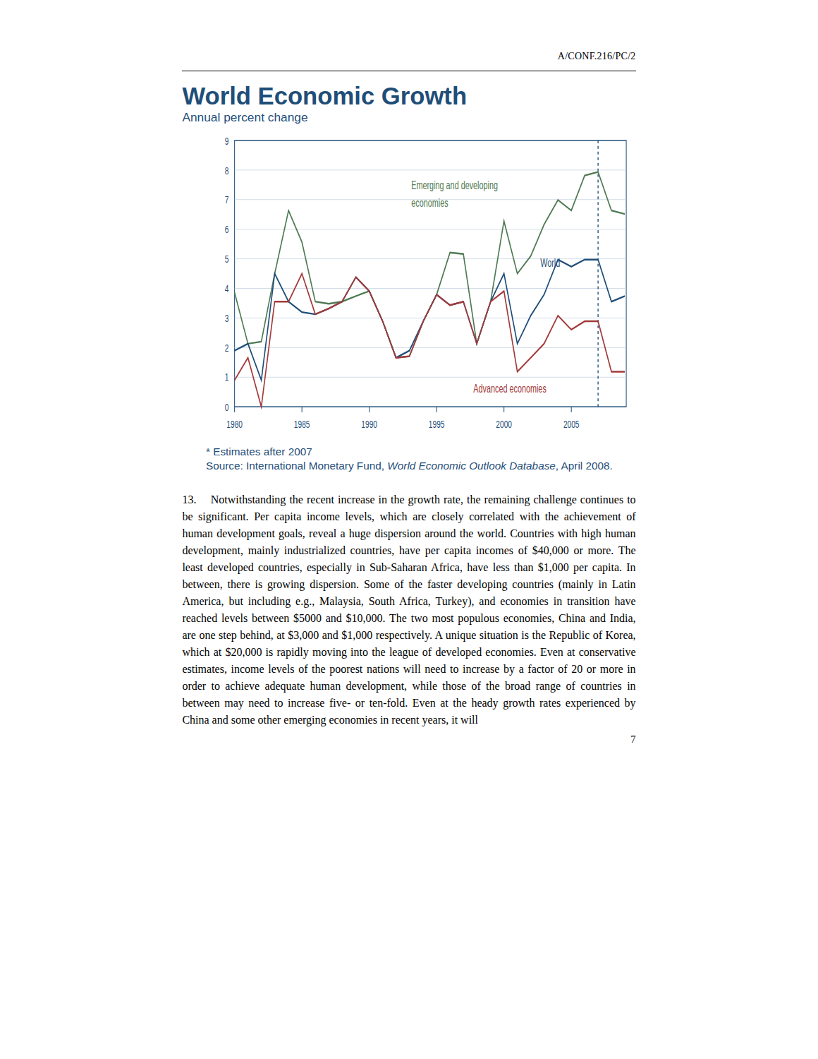A/CONF.216/PC/2
World Economic Growth
Annual percent change
9 8 7 6 5 4 3 2 1 0 1980 1985 1990 1995 2000 2005 Emerging and developing economies World Advanced economies
* Estimates after 2007
Source: International Monetary Fund, World Economic Outlook Database, April 2008.
13. Notwithstanding the recent increase in the growth rate, the remaining challenge continues to be significant. Per capita income levels, which are closely correlated with the achievement of human development goals, reveal a huge dispersion around the world. Countries with high human development, mainly industrialized countries, have per capita incomes of $40,000 or more. The least developed countries, especially in Sub-Saharan Africa, have less than $1,000 per capita. In between, there is growing dispersion. Some of the faster developing countries (mainly in Latin America, but including e.g., Malaysia, South Africa, Turkey), and economies in transition have reached levels between $5000 and $10,000. The two most populous economies, China and India, are one step behind, at $3,000 and $1,000 respectively. A unique situation is the Republic of Korea, which at $20,000 is rapidly moving into the league of developed economies. Even at conservative estimates, income levels of the poorest nations will need to increase by a factor of 20 or more in order to achieve adequate human development, while those of the broad range of countries in between may need to increase five- or ten-fold. Even at the heady growth rates experienced by China and some other emerging economies in recent years, it will
7